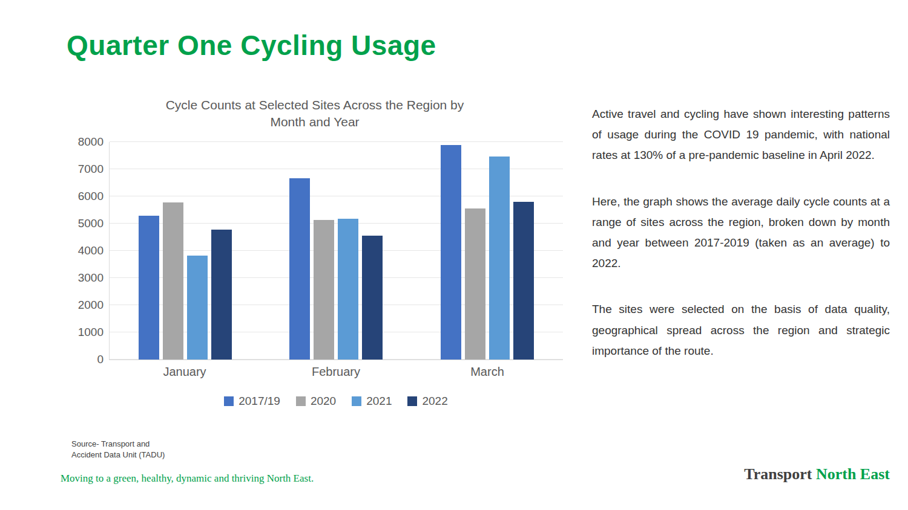Quarter One Cycling Usage
Cycle Counts at Selected Sites Across the Region by
Month and Year
8000
7000
6000
5000
4000
3000
2000
1000
0
January February March
2017/19
2020
2021
2022
Source- Transport and
Accident Data Unit (TADU)
Moving to a green, healthy, dynamic and thriving North East.
Active travel and cycling have shown interesting patterns of usage during the COVID 19 pandemic, with national rates at 130% of a pre-pandemic baseline in April 2022.
Here, the graph shows the average daily cycle counts at a range of sites across the region, broken down by month and year between 2017-2019 (taken as an average) to 2022.
The sites were selected on the basis of data quality, geographical spread across the region and strategic importance of the route.
Transport North East